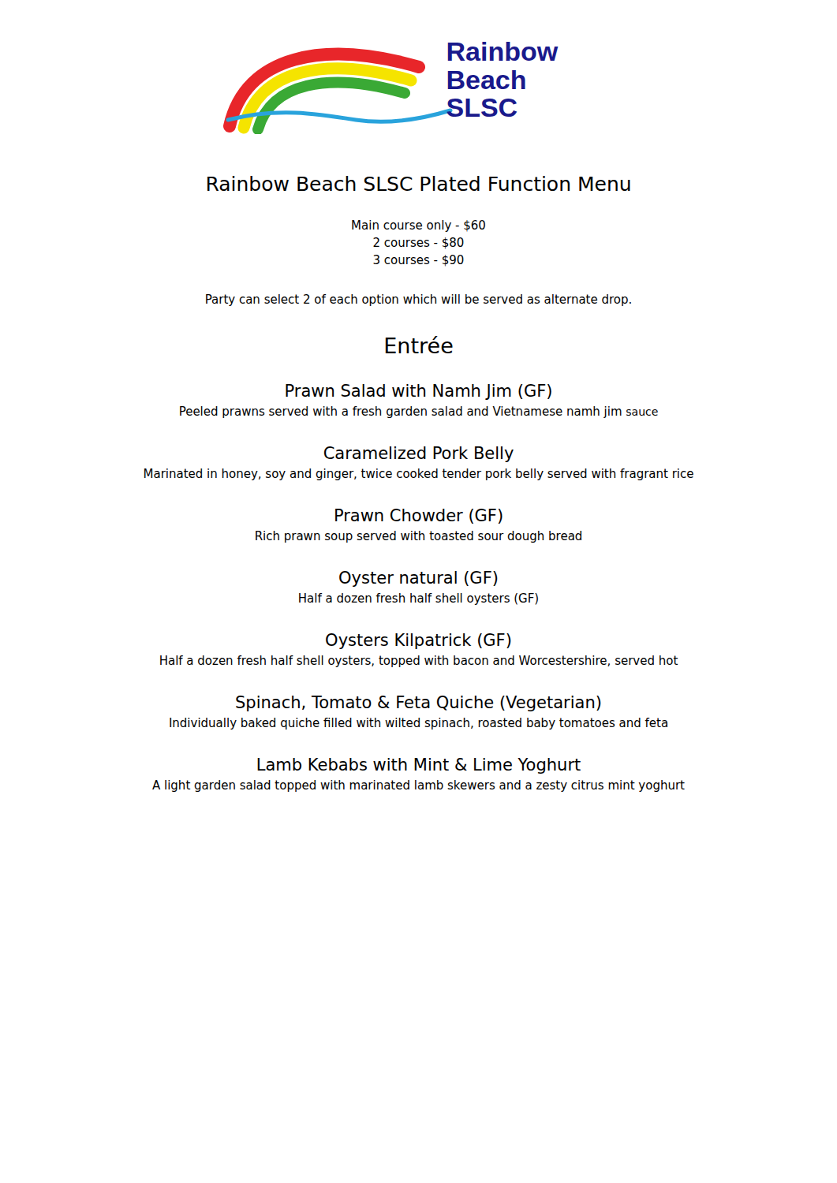Rainbow
Beach
SLSC
Rainbow Beach SLSC Plated Function Menu
Main course only - $60
2 courses - $80
3 courses - $90
Party can select 2 of each option which will be served as alternate drop.
Entrée
Prawn Salad with Namh Jim (GF)
Peeled prawns served with a fresh garden salad and Vietnamese namh jim sauce
Caramelized Pork Belly
Marinated in honey, soy and ginger, twice cooked tender pork belly served with fragrant rice
Prawn Chowder (GF)
Rich prawn soup served with toasted sour dough bread
Oyster natural (GF)
Half a dozen fresh half shell oysters (GF)
Oysters Kilpatrick (GF)
Half a dozen fresh half shell oysters, topped with bacon and Worcestershire, served hot
Spinach, Tomato & Feta Quiche (Vegetarian)
Individually baked quiche filled with wilted spinach, roasted baby tomatoes and feta
Lamb Kebabs with Mint & Lime Yoghurt
A light garden salad topped with marinated lamb skewers and a zesty citrus mint yoghurt